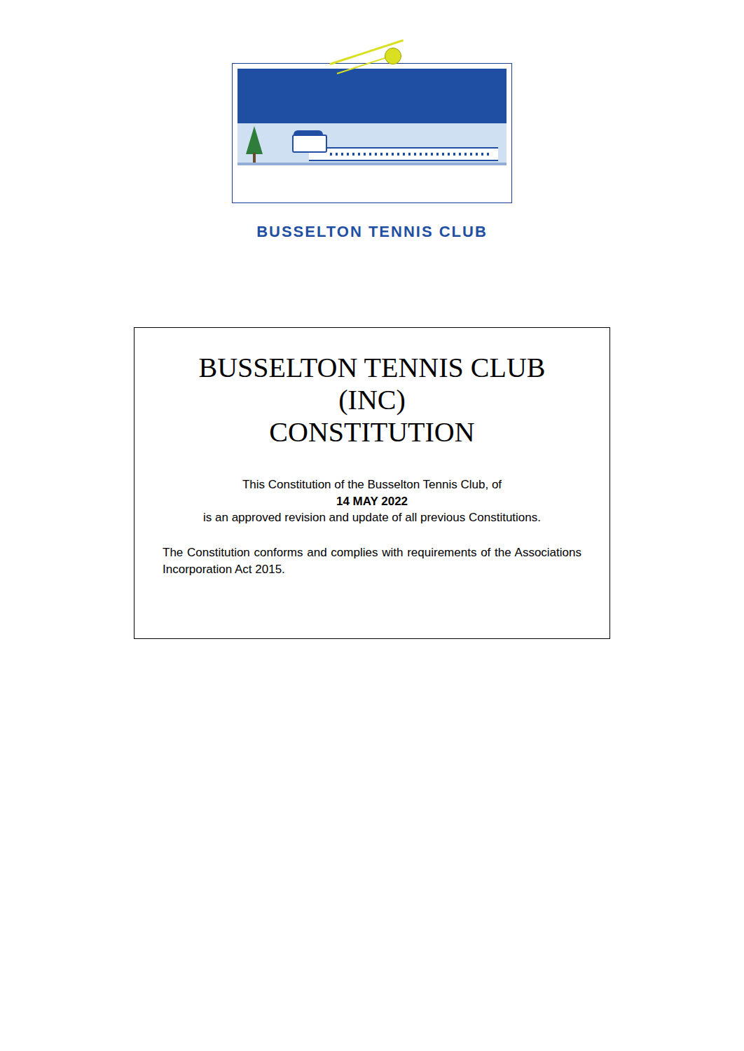BUSSELTON TENNIS CLUB
BUSSELTON TENNIS CLUB (INC)
CONSTITUTION
This Constitution of the Busselton Tennis Club, of
14 MAY 2022
is an approved revision and update of all previous Constitutions.
The Constitution conforms and complies with requirements of the Associations Incorporation Act 2015.